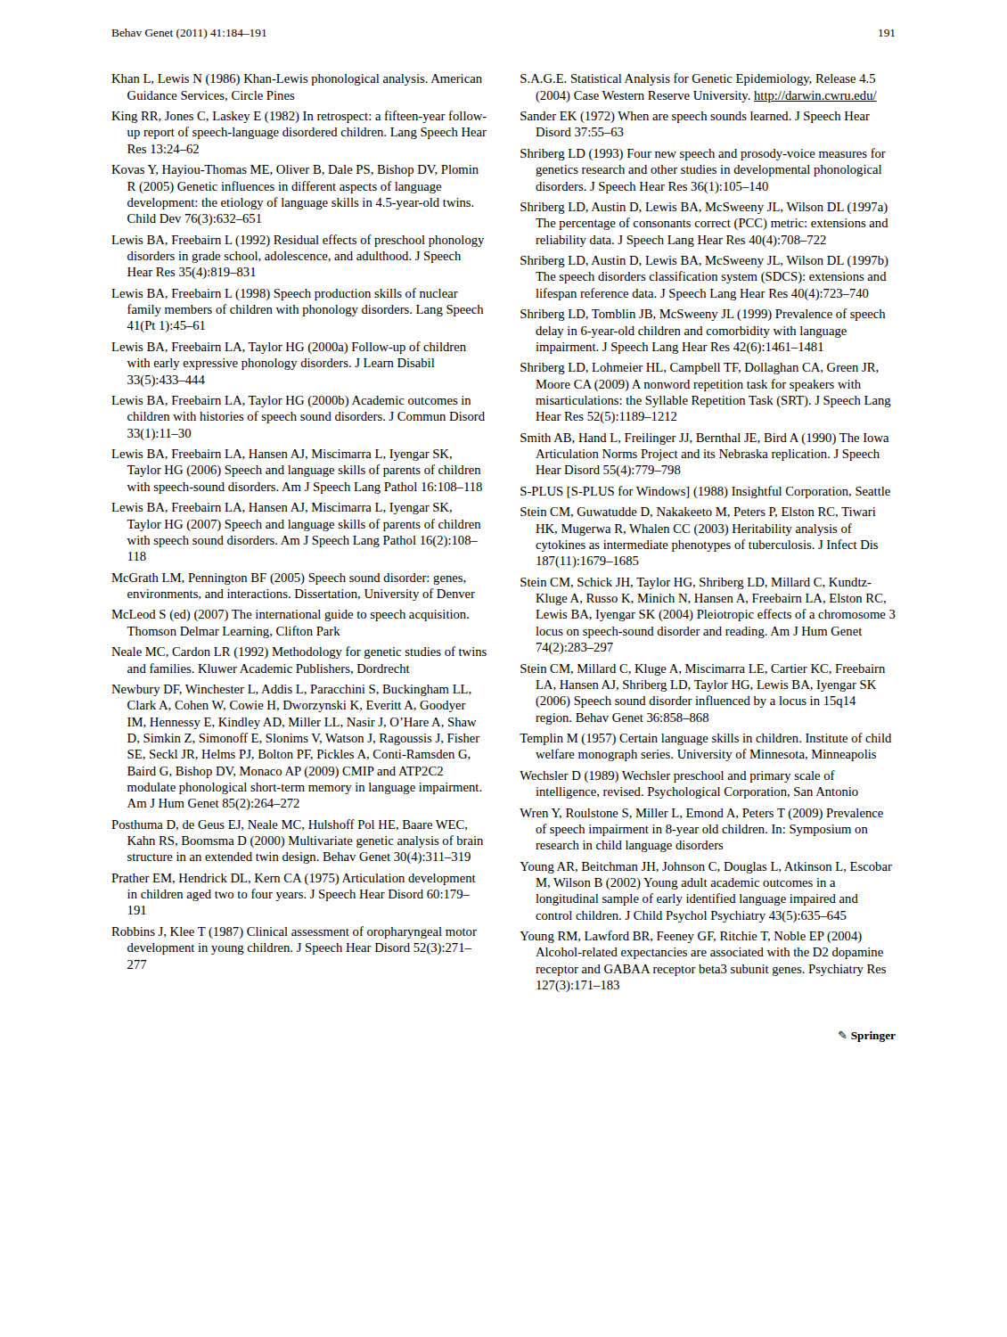Behav Genet (2011) 41:184–191 191
Khan L, Lewis N (1986) Khan-Lewis phonological analysis. American Guidance Services, Circle Pines
King RR, Jones C, Laskey E (1982) In retrospect: a fifteen-year follow-up report of speech-language disordered children. Lang Speech Hear Res 13:24–62
Kovas Y, Hayiou-Thomas ME, Oliver B, Dale PS, Bishop DV, Plomin R (2005) Genetic influences in different aspects of language development: the etiology of language skills in 4.5-year-old twins. Child Dev 76(3):632–651
Lewis BA, Freebairn L (1992) Residual effects of preschool phonology disorders in grade school, adolescence, and adulthood. J Speech Hear Res 35(4):819–831
Lewis BA, Freebairn L (1998) Speech production skills of nuclear family members of children with phonology disorders. Lang Speech 41(Pt 1):45–61
Lewis BA, Freebairn LA, Taylor HG (2000a) Follow-up of children with early expressive phonology disorders. J Learn Disabil 33(5):433–444
Lewis BA, Freebairn LA, Taylor HG (2000b) Academic outcomes in children with histories of speech sound disorders. J Commun Disord 33(1):11–30
Lewis BA, Freebairn LA, Hansen AJ, Miscimarra L, Iyengar SK, Taylor HG (2006) Speech and language skills of parents of children with speech-sound disorders. Am J Speech Lang Pathol 16:108–118
Lewis BA, Freebairn LA, Hansen AJ, Miscimarra L, Iyengar SK, Taylor HG (2007) Speech and language skills of parents of children with speech sound disorders. Am J Speech Lang Pathol 16(2):108–118
McGrath LM, Pennington BF (2005) Speech sound disorder: genes, environments, and interactions. Dissertation, University of Denver
McLeod S (ed) (2007) The international guide to speech acquisition. Thomson Delmar Learning, Clifton Park
Neale MC, Cardon LR (1992) Methodology for genetic studies of twins and families. Kluwer Academic Publishers, Dordrecht
Newbury DF, Winchester L, Addis L, Paracchini S, Buckingham LL, Clark A, Cohen W, Cowie H, Dworzynski K, Everitt A, Goodyer IM, Hennessy E, Kindley AD, Miller LL, Nasir J, O’Hare A, Shaw D, Simkin Z, Simonoff E, Slonims V, Watson J, Ragoussis J, Fisher SE, Seckl JR, Helms PJ, Bolton PF, Pickles A, Conti-Ramsden G, Baird G, Bishop DV, Monaco AP (2009) CMIP and ATP2C2 modulate phonological short-term memory in language impairment. Am J Hum Genet 85(2):264–272
Posthuma D, de Geus EJ, Neale MC, Hulshoff Pol HE, Baare WEC, Kahn RS, Boomsma D (2000) Multivariate genetic analysis of brain structure in an extended twin design. Behav Genet 30(4):311–319
Prather EM, Hendrick DL, Kern CA (1975) Articulation development in children aged two to four years. J Speech Hear Disord 60:179– 191
Robbins J, Klee T (1987) Clinical assessment of oropharyngeal motor development in young children. J Speech Hear Disord 52(3):271–277
S.A.G.E. Statistical Analysis for Genetic Epidemiology, Release 4.5 (2004) Case Western Reserve University. http://darwin.cwru.edu/
Sander EK (1972) When are speech sounds learned. J Speech Hear Disord 37:55–63
Shriberg LD (1993) Four new speech and prosody-voice measures for genetics research and other studies in developmental phonological disorders. J Speech Hear Res 36(1):105–140
Shriberg LD, Austin D, Lewis BA, McSweeny JL, Wilson DL (1997a) The percentage of consonants correct (PCC) metric: extensions and reliability data. J Speech Lang Hear Res 40(4):708–722
Shriberg LD, Austin D, Lewis BA, McSweeny JL, Wilson DL (1997b) The speech disorders classification system (SDCS): extensions and lifespan reference data. J Speech Lang Hear Res 40(4):723–740
Shriberg LD, Tomblin JB, McSweeny JL (1999) Prevalence of speech delay in 6-year-old children and comorbidity with language impairment. J Speech Lang Hear Res 42(6):1461–1481
Shriberg LD, Lohmeier HL, Campbell TF, Dollaghan CA, Green JR, Moore CA (2009) A nonword repetition task for speakers with misarticulations: the Syllable Repetition Task (SRT). J Speech Lang Hear Res 52(5):1189–1212
Smith AB, Hand L, Freilinger JJ, Bernthal JE, Bird A (1990) The Iowa Articulation Norms Project and its Nebraska replication. J Speech Hear Disord 55(4):779–798
S-PLUS [S-PLUS for Windows] (1988) Insightful Corporation, Seattle
Stein CM, Guwatudde D, Nakakeeto M, Peters P, Elston RC, Tiwari HK, Mugerwa R, Whalen CC (2003) Heritability analysis of cytokines as intermediate phenotypes of tuberculosis. J Infect Dis 187(11):1679–1685
Stein CM, Schick JH, Taylor HG, Shriberg LD, Millard C, Kundtz-Kluge A, Russo K, Minich N, Hansen A, Freebairn LA, Elston RC, Lewis BA, Iyengar SK (2004) Pleiotropic effects of a chromosome 3 locus on speech-sound disorder and reading. Am J Hum Genet 74(2):283–297
Stein CM, Millard C, Kluge A, Miscimarra LE, Cartier KC, Freebairn LA, Hansen AJ, Shriberg LD, Taylor HG, Lewis BA, Iyengar SK (2006) Speech sound disorder influenced by a locus in 15q14 region. Behav Genet 36:858–868
Templin M (1957) Certain language skills in children. Institute of child welfare monograph series. University of Minnesota, Minneapolis
Wechsler D (1989) Wechsler preschool and primary scale of intelligence, revised. Psychological Corporation, San Antonio
Wren Y, Roulstone S, Miller L, Emond A, Peters T (2009) Prevalence of speech impairment in 8-year old children. In: Symposium on research in child language disorders
Young AR, Beitchman JH, Johnson C, Douglas L, Atkinson L, Escobar M, Wilson B (2002) Young adult academic outcomes in a longitudinal sample of early identified language impaired and control children. J Child Psychol Psychiatry 43(5):635–645
Young RM, Lawford BR, Feeney GF, Ritchie T, Noble EP (2004) Alcohol-related expectancies are associated with the D2 dopamine receptor and GABAA receptor beta3 subunit genes. Psychiatry Res 127(3):171–183
✎ Springer